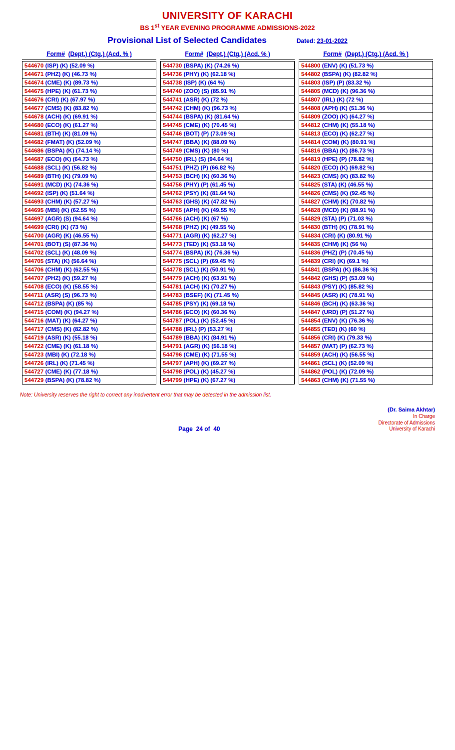UNIVERSITY OF KARACHI
BS 1st YEAR EVENING PROGRAMME ADMISSIONS-2022
Provisional List of Selected Candidates Dated: 23-01-2022
| Form# (Dept.) (Ctg.) (Acd. % ) / 544670 (ISP) (K) (52.09 %) / / 544671 (PHZ) (K) (46.73 %) / / 544674 (CME) (K) (89.73 %) / / 544675 (HPE) (K) (61.73 %) / / 544676 (CRI) (K) (67.97 %) / / 544677 (CMS) (K) (83.82 %) / / 544678 (ACH) (K) (69.91 %) / / 544680 (ECO) (K) (61.27 %) / / 544681 (BTH) (K) (81.09 %) / / 544682 (FMAT) (K) (52.09 %) / / 544686 (BSPA) (K) (74.14 %) / / 544687 (ECO) (K) (64.73 %) / / 544688 (SCL) (K) (56.82 %) / / 544689 (BTH) (K) (79.09 %) / / 544691 (MCD) (K) (74.36 %) / / 544692 (ISP) (K) (51.64 %) / / 544693 (CHM) (K) (57.27 %) / / 544695 (MBI) (K) (62.55 %) / / 544697 (AGR) (S) (94.64 %) / / 544699 (CRI) (K) (73 %) / / 544700 (AGR) (K) (46.55 %) / / 544701 (BOT) (S) (87.36 %) / / 544702 (SCL) (K) (48.09 %) / / 544705 (STA) (K) (56.64 %) / / 544706 (CHM) (K) (62.55 %) / / 544707 (PHZ) (K) (59.27 %) / / 544708 (ECO) (K) (58.55 %) / / 544711 (ASR) (S) (96.73 %) / / 544712 (BSPA) (K) (85 %) / / 544715 (COM) (K) (94.27 %) / / 544716 (MAT) (K) (64.27 %) / / 544717 (CMS) (K) (82.82 %) / / 544719 (ASR) (K) (55.18 %) / / 544722 (CME) (K) (61.18 %) / / 544723 (MBI) (K) (72.18 %) / / 544726 (IRL) (K) (71.45 %) / / 544727 (CME) (K) (77.18 %) / / 544729 (BSPA) (K) (78.82 %) / | Form# (Dept.) (Ctg.) (Acd. % ) / 544730 (BSPA) (K) (74.26 %) / / 544736 (PHY) (K) (62.18 %) / / 544738 (ISP) (K) (64 %) / / 544740 (ZOO) (S) (85.91 %) / / 544741 (ASR) (K) (72 %) / / 544742 (CHM) (K) (96.73 %) / / 544744 (BSPA) (K) (81.64 %) / / 544745 (CME) (K) (70.45 %) / / 544746 (BOT) (P) (73.09 %) / / 544747 (BBA) (K) (88.09 %) / / 544749 (CMS) (K) (80 %) / / 544750 (IRL) (S) (94.64 %) / / 544751 (PHZ) (P) (66.82 %) / / 544753 (BCH) (K) (60.36 %) / / 544756 (PHY) (P) (61.45 %) / / 544762 (PSY) (K) (81.64 %) / / 544763 (GHS) (K) (47.82 %) / / 544765 (APH) (K) (49.55 %) / / 544766 (ACH) (K) (67 %) / / 544768 (PHZ) (K) (49.55 %) / / 544771 (AGR) (K) (62.27 %) / / 544773 (TED) (K) (53.18 %) / / 544774 (BSPA) (K) (76.36 %) / / 544775 (SCL) (P) (69.45 %) / / 544778 (SCL) (K) (50.91 %) / / 544779 (ACH) (K) (63.91 %) / / 544781 (ACH) (K) (70.27 %) / / 544783 (BSEF) (K) (71.45 %) / / 544785 (PSY) (K) (69.18 %) / / 544786 (ECO) (K) (60.36 %) / / 544787 (POL) (K) (52.45 %) / / 544788 (IRL) (P) (53.27 %) / / 544789 (BBA) (K) (84.91 %) / / 544791 (AGR) (K) (56.18 %) / / 544796 (CME) (K) (71.55 %) / / 544797 (APH) (K) (69.27 %) / / 544798 (POL) (K) (45.27 %) / / 544799 (HPE) (K) (67.27 %) / | Form# (Dept.) (Ctg.) (Acd. % ) / 544800 (ENV) (K) (51.73 %) / / 544802 (BSPA) (K) (82.82 %) / / 544803 (ISP) (P) (83.32 %) / / 544805 (MCD) (K) (96.36 %) / / 544807 (IRL) (K) (72 %) / / 544808 (APH) (K) (51.36 %) / / 544809 (ZOO) (K) (64.27 %) / / 544812 (CHM) (K) (55.18 %) / / 544813 (ECO) (K) (62.27 %) / / 544814 (COM) (K) (80.91 %) / / 544816 (BBA) (K) (86.73 %) / / 544819 (HPE) (P) (78.82 %) / / 544820 (ECO) (K) (69.82 %) / / 544823 (CMS) (K) (83.82 %) / / 544825 (STA) (K) (46.55 %) / / 544826 (CMS) (K) (92.45 %) / / 544827 (CHM) (K) (70.82 %) / / 544828 (MCD) (K) (88.91 %) / / 544829 (STA) (P) (71.03 %) / / 544830 (BTH) (K) (78.91 %) / / 544834 (CRI) (K) (80.91 %) / / 544835 (CHM) (K) (56 %) / / 544836 (PHZ) (P) (70.45 %) / / 544839 (CRI) (K) (69.1 %) / / 544841 (BSPA) (K) (86.36 %) / / 544842 (GHS) (P) (53.09 %) / / 544843 (PSY) (K) (85.82 %) / / 544845 (ASR) (K) (78.91 %) / / 544846 (BCH) (K) (63.36 %) / / 544847 (URD) (P) (51.27 %) / / 544854 (ENV) (K) (76.36 %) / / 544855 (TED) (K) (60 %) / / 544856 (CRI) (K) (79.33 %) / / 544857 (MAT) (P) (62.73 %) / / 544859 (ACH) (K) (56.55 %) / / 544861 (SCL) (K) (52.09 %) / / 544862 (POL) (K) (72.09 %) / / 544863 (CHM) (K) (71.55 %) / |
Note: University reserves the right to correct any inadvertent error that may be detected in the admission list.
Page 24 of 40
(Dr. Saima Akhtar)
In Charge
Directorate of Admissions
University of Karachi